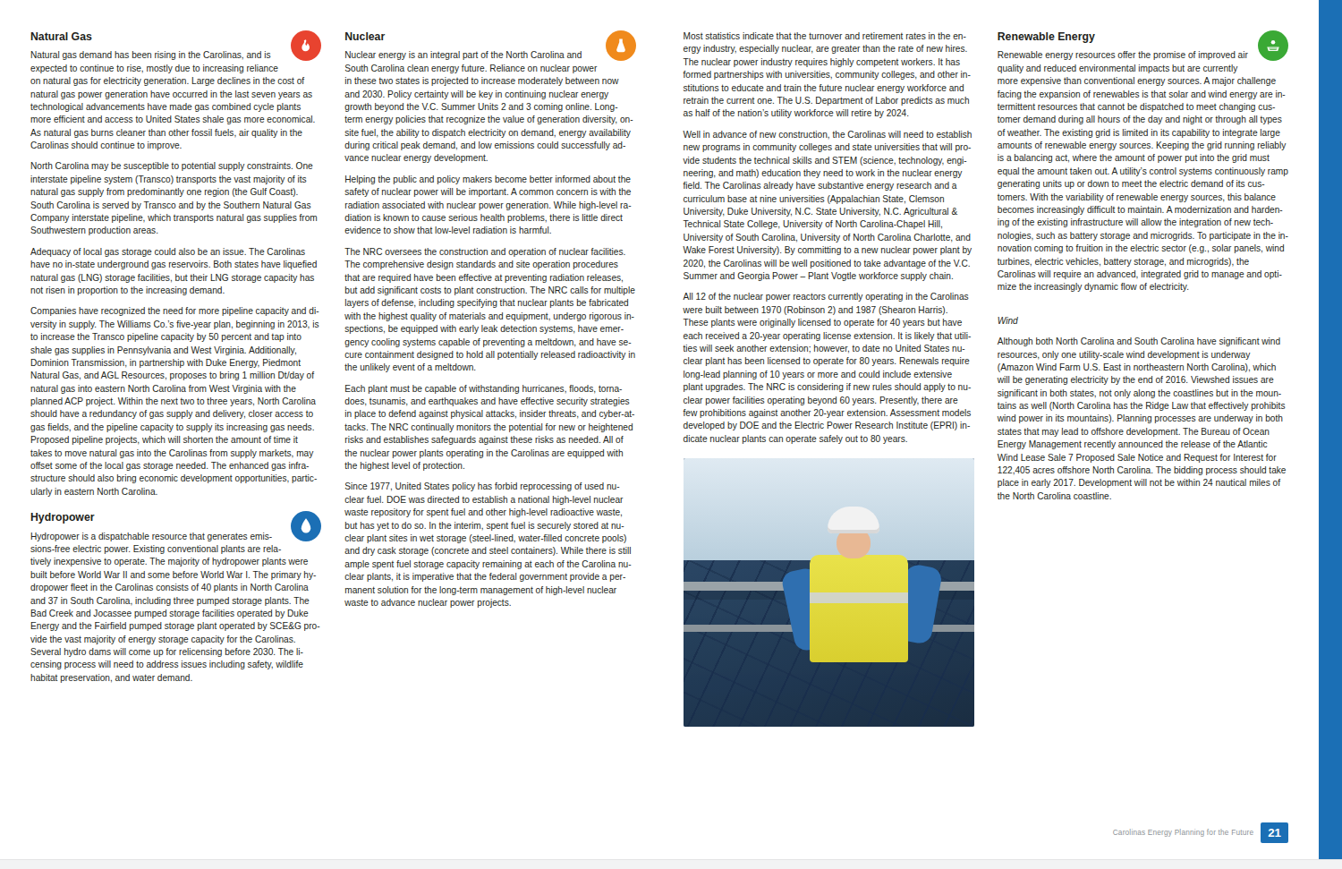Natural Gas
Natural gas demand has been rising in the Carolinas, and is expected to continue to rise, mostly due to increasing reliance on natural gas for electricity generation. Large declines in the cost of natural gas power generation have occurred in the last seven years as technological advancements have made gas combined cycle plants more efficient and access to United States shale gas more economical. As natural gas burns cleaner than other fossil fuels, air quality in the Carolinas should continue to improve.
North Carolina may be susceptible to potential supply constraints. One interstate pipeline system (Transco) transports the vast majority of its natural gas supply from predominantly one region (the Gulf Coast). South Carolina is served by Transco and by the Southern Natural Gas Company interstate pipeline, which transports natural gas supplies from Southwestern production areas.
Adequacy of local gas storage could also be an issue. The Carolinas have no in-state underground gas reservoirs. Both states have liquefied natural gas (LNG) storage facilities, but their LNG storage capacity has not risen in proportion to the increasing demand.
Companies have recognized the need for more pipeline capacity and diversity in supply. The Williams Co.’s five-year plan, beginning in 2013, is to increase the Transco pipeline capacity by 50 percent and tap into shale gas supplies in Pennsylvania and West Virginia. Additionally, Dominion Transmission, in partnership with Duke Energy, Piedmont Natural Gas, and AGL Resources, proposes to bring 1 million Dt/day of natural gas into eastern North Carolina from West Virginia with the planned ACP project. Within the next two to three years, North Carolina should have a redundancy of gas supply and delivery, closer access to gas fields, and the pipeline capacity to supply its increasing gas needs. Proposed pipeline projects, which will shorten the amount of time it takes to move natural gas into the Carolinas from supply markets, may offset some of the local gas storage needed. The enhanced gas infrastructure should also bring economic development opportunities, particularly in eastern North Carolina.
Hydropower
Hydropower is a dispatchable resource that generates emissions-free electric power. Existing conventional plants are relatively inexpensive to operate. The majority of hydropower plants were built before World War II and some before World War I. The primary hydropower fleet in the Carolinas consists of 40 plants in North Carolina and 37 in South Carolina, including three pumped storage plants. The Bad Creek and Jocassee pumped storage facilities operated by Duke Energy and the Fairfield pumped storage plant operated by SCE&G provide the vast majority of energy storage capacity for the Carolinas. Several hydro dams will come up for relicensing before 2030. The licensing process will need to address issues including safety, wildlife habitat preservation, and water demand.
Nuclear
Nuclear energy is an integral part of the North Carolina and South Carolina clean energy future. Reliance on nuclear power in these two states is projected to increase moderately between now and 2030. Policy certainty will be key in continuing nuclear energy growth beyond the V.C. Summer Units 2 and 3 coming online. Long-term energy policies that recognize the value of generation diversity, on-site fuel, the ability to dispatch electricity on demand, energy availability during critical peak demand, and low emissions could successfully advance nuclear energy development.
Helping the public and policy makers become better informed about the safety of nuclear power will be important. A common concern is with the radiation associated with nuclear power generation. While high-level radiation is known to cause serious health problems, there is little direct evidence to show that low-level radiation is harmful.
The NRC oversees the construction and operation of nuclear facilities. The comprehensive design standards and site operation procedures that are required have been effective at preventing radiation releases, but add significant costs to plant construction. The NRC calls for multiple layers of defense, including specifying that nuclear plants be fabricated with the highest quality of materials and equipment, undergo rigorous inspections, be equipped with early leak detection systems, have emergency cooling systems capable of preventing a meltdown, and have secure containment designed to hold all potentially released radioactivity in the unlikely event of a meltdown.
Each plant must be capable of withstanding hurricanes, floods, tornadoes, tsunamis, and earthquakes and have effective security strategies in place to defend against physical attacks, insider threats, and cyber-attacks. The NRC continually monitors the potential for new or heightened risks and establishes safeguards against these risks as needed. All of the nuclear power plants operating in the Carolinas are equipped with the highest level of protection.
Since 1977, United States policy has forbid reprocessing of used nuclear fuel. DOE was directed to establish a national high-level nuclear waste repository for spent fuel and other high-level radioactive waste, but has yet to do so. In the interim, spent fuel is securely stored at nuclear plant sites in wet storage (steel-lined, water-filled concrete pools) and dry cask storage (concrete and steel containers). While there is still ample spent fuel storage capacity remaining at each of the Carolina nuclear plants, it is imperative that the federal government provide a permanent solution for the long-term management of high-level nuclear waste to advance nuclear power projects.
Most statistics indicate that the turnover and retirement rates in the energy industry, especially nuclear, are greater than the rate of new hires. The nuclear power industry requires highly competent workers. It has formed partnerships with universities, community colleges, and other institutions to educate and train the future nuclear energy workforce and retrain the current one. The U.S. Department of Labor predicts as much as half of the nation’s utility workforce will retire by 2024.
Well in advance of new construction, the Carolinas will need to establish new programs in community colleges and state universities that will provide students the technical skills and STEM (science, technology, engineering, and math) education they need to work in the nuclear energy field. The Carolinas already have substantive energy research and a curriculum base at nine universities (Appalachian State, Clemson University, Duke University, N.C. State University, N.C. Agricultural & Technical State College, University of North Carolina-Chapel Hill, University of South Carolina, University of North Carolina Charlotte, and Wake Forest University). By committing to a new nuclear power plant by 2020, the Carolinas will be well positioned to take advantage of the V.C. Summer and Georgia Power – Plant Vogtle workforce supply chain.
All 12 of the nuclear power reactors currently operating in the Carolinas were built between 1970 (Robinson 2) and 1987 (Shearon Harris). These plants were originally licensed to operate for 40 years but have each received a 20-year operating license extension. It is likely that utilities will seek another extension; however, to date no United States nuclear plant has been licensed to operate for 80 years. Renewals require long-lead planning of 10 years or more and could include extensive plant upgrades. The NRC is considering if new rules should apply to nuclear power facilities operating beyond 60 years. Presently, there are few prohibitions against another 20-year extension. Assessment models developed by DOE and the Electric Power Research Institute (EPRI) indicate nuclear plants can operate safely out to 80 years.
Renewable Energy
Renewable energy resources offer the promise of improved air quality and reduced environmental impacts but are currently more expensive than conventional energy sources. A major challenge facing the expansion of renewables is that solar and wind energy are intermittent resources that cannot be dispatched to meet changing customer demand during all hours of the day and night or through all types of weather. The existing grid is limited in its capability to integrate large amounts of renewable energy sources. Keeping the grid running reliably is a balancing act, where the amount of power put into the grid must equal the amount taken out. A utility’s control systems continuously ramp generating units up or down to meet the electric demand of its customers. With the variability of renewable energy sources, this balance becomes increasingly difficult to maintain. A modernization and hardening of the existing infrastructure will allow the integration of new technologies, such as battery storage and microgrids. To participate in the innovation coming to fruition in the electric sector (e.g., solar panels, wind turbines, electric vehicles, battery storage, and microgrids), the Carolinas will require an advanced, integrated grid to manage and optimize the increasingly dynamic flow of electricity.
Wind
Although both North Carolina and South Carolina have significant wind resources, only one utility-scale wind development is underway (Amazon Wind Farm U.S. East in northeastern North Carolina), which will be generating electricity by the end of 2016. Viewshed issues are significant in both states, not only along the coastlines but in the mountains as well (North Carolina has the Ridge Law that effectively prohibits wind power in its mountains). Planning processes are underway in both states that may lead to offshore development. The Bureau of Ocean Energy Management recently announced the release of the Atlantic Wind Lease Sale 7 Proposed Sale Notice and Request for Interest for 122,405 acres offshore North Carolina. The bidding process should take place in early 2017. Development will not be within 24 nautical miles of the North Carolina coastline.
Carolinas Energy Planning for the Future 21